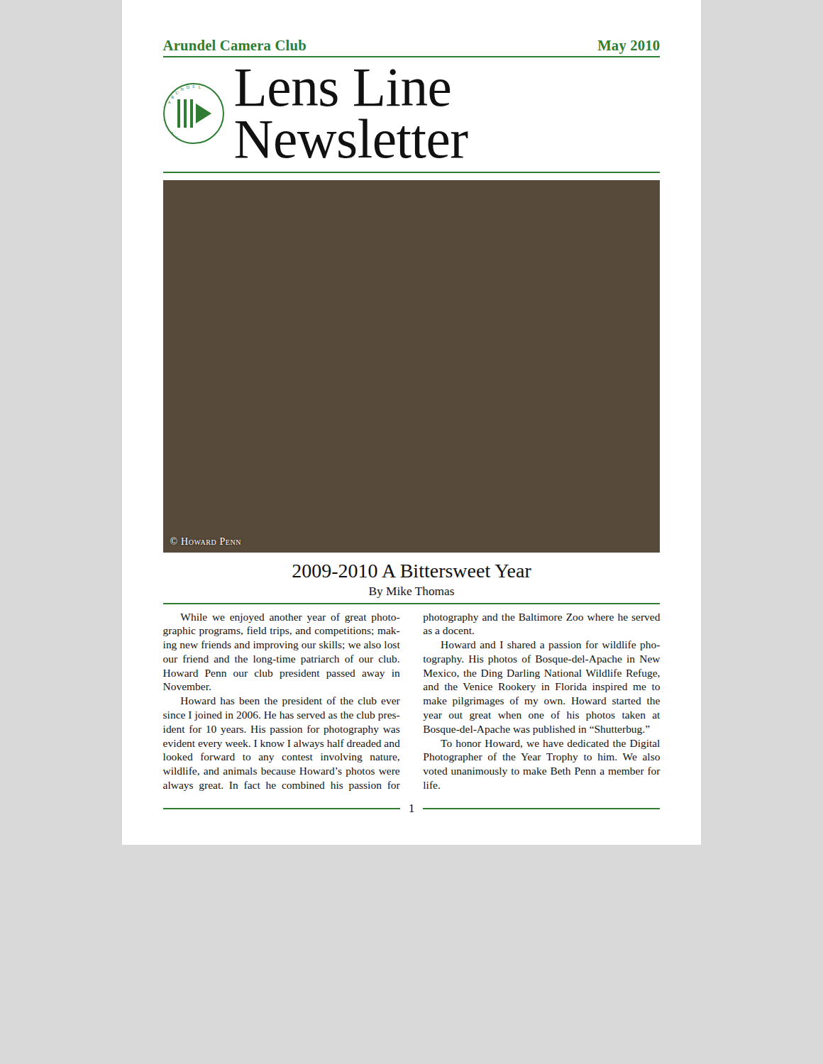Arundel Camera Club
May 2010
A R U N D E L C A M E R A C L U B
Lens Line Newsletter
© Howard Penn
2009-2010 A Bittersweet Year
By Mike Thomas
While we enjoyed another year of great photographic programs, field trips, and competitions; making new friends and improving our skills; we also lost our friend and the long-time patriarch of our club. Howard Penn our club president passed away in November.
Howard has been the president of the club ever since I joined in 2006. He has served as the club president for 10 years. His passion for photography was evident every week. I know I always half dreaded and looked forward to any contest involving nature, wildlife, and animals because Howard’s photos were always great. In fact he combined his passion for photography and the Baltimore Zoo where he served as a docent.
Howard and I shared a passion for wildlife photography. His photos of Bosque-del-Apache in New Mexico, the Ding Darling National Wildlife Refuge, and the Venice Rookery in Florida inspired me to make pilgrimages of my own. Howard started the year out great when one of his photos taken at Bosque-del-Apache was published in “Shutterbug.”
To honor Howard, we have dedicated the Digital Photographer of the Year Trophy to him. We also voted unanimously to make Beth Penn a member for life.
1